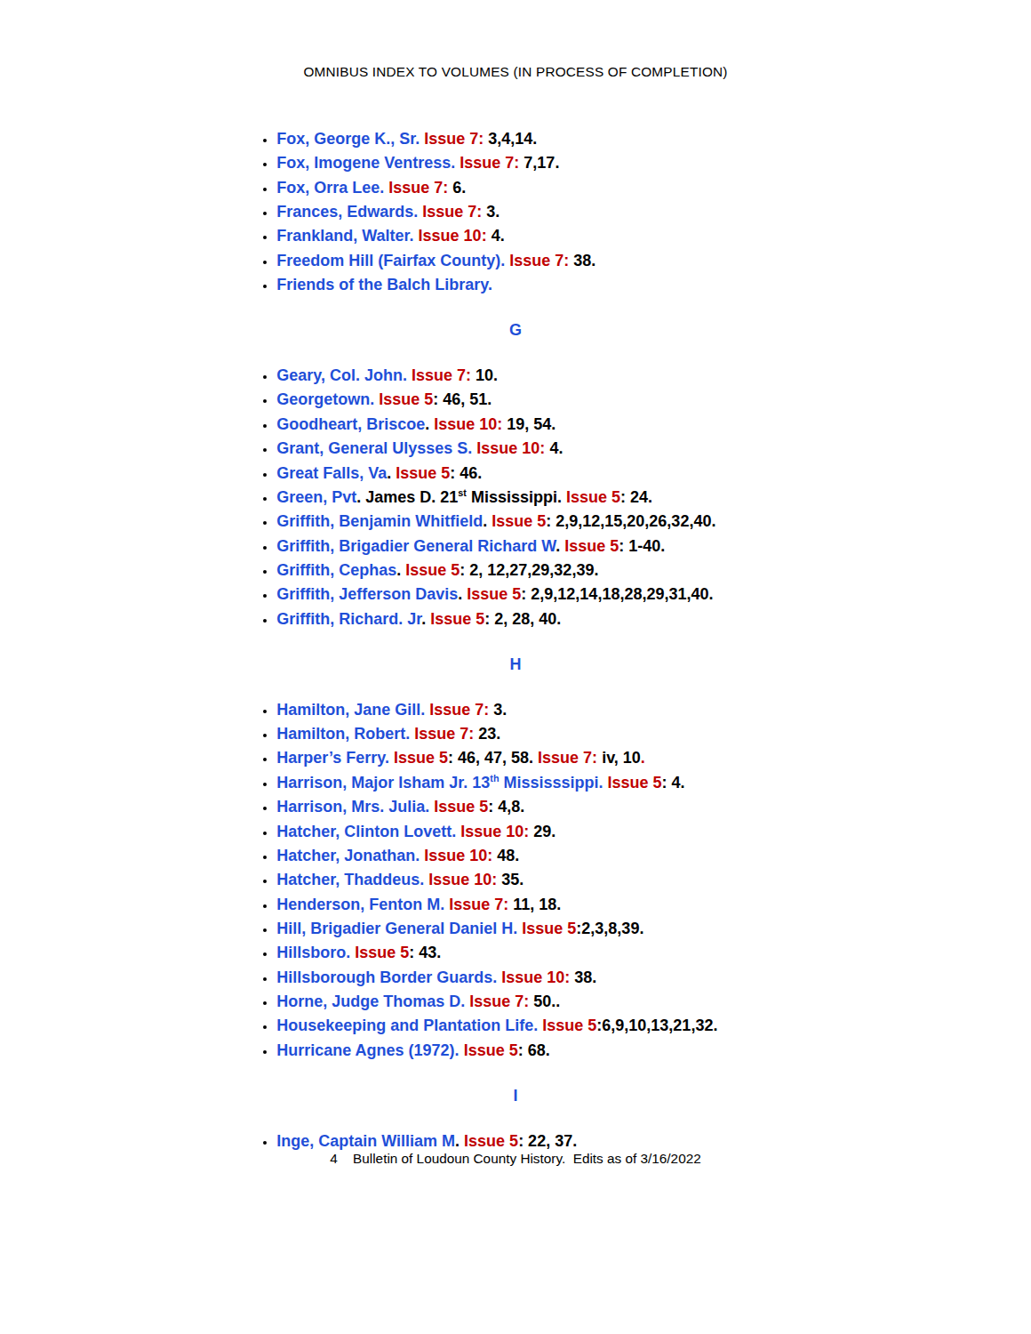OMNIBUS INDEX TO VOLUMES (IN PROCESS OF COMPLETION)
Fox, George K., Sr. Issue 7: 3,4,14.
Fox, Imogene Ventress. Issue 7: 7,17.
Fox, Orra Lee. Issue 7: 6.
Frances, Edwards. Issue 7: 3.
Frankland, Walter. Issue 10: 4.
Freedom Hill (Fairfax County). Issue 7: 38.
Friends of the Balch Library.
G
Geary, Col. John. Issue 7: 10.
Georgetown. Issue 5: 46, 51.
Goodheart, Briscoe. Issue 10: 19, 54.
Grant, General Ulysses S. Issue 10: 4.
Great Falls, Va. Issue 5: 46.
Green, Pvt. James D. 21st Mississippi. Issue 5: 24.
Griffith, Benjamin Whitfield. Issue 5: 2,9,12,15,20,26,32,40.
Griffith, Brigadier General Richard W. Issue 5: 1-40.
Griffith, Cephas. Issue 5: 2, 12,27,29,32,39.
Griffith, Jefferson Davis. Issue 5: 2,9,12,14,18,28,29,31,40.
Griffith, Richard. Jr. Issue 5: 2, 28, 40.
H
Hamilton, Jane Gill. Issue 7: 3.
Hamilton, Robert. Issue 7: 23.
Harper’s Ferry. Issue 5: 46, 47, 58. Issue 7: iv, 10.
Harrison, Major Isham Jr. 13th Mississsippi. Issue 5: 4.
Harrison, Mrs. Julia. Issue 5: 4,8.
Hatcher, Clinton Lovett. Issue 10: 29.
Hatcher, Jonathan. Issue 10: 48.
Hatcher, Thaddeus. Issue 10: 35.
Henderson, Fenton M. Issue 7: 11, 18.
Hill, Brigadier General Daniel H. Issue 5:2,3,8,39.
Hillsboro. Issue 5: 43.
Hillsborough Border Guards. Issue 10: 38.
Horne, Judge Thomas D. Issue 7: 50..
Housekeeping and Plantation Life. Issue 5:6,9,10,13,21,32.
Hurricane Agnes (1972). Issue 5: 68.
I
Inge, Captain William M. Issue 5: 22, 37.
4 Bulletin of Loudoun County History. Edits as of 3/16/2022